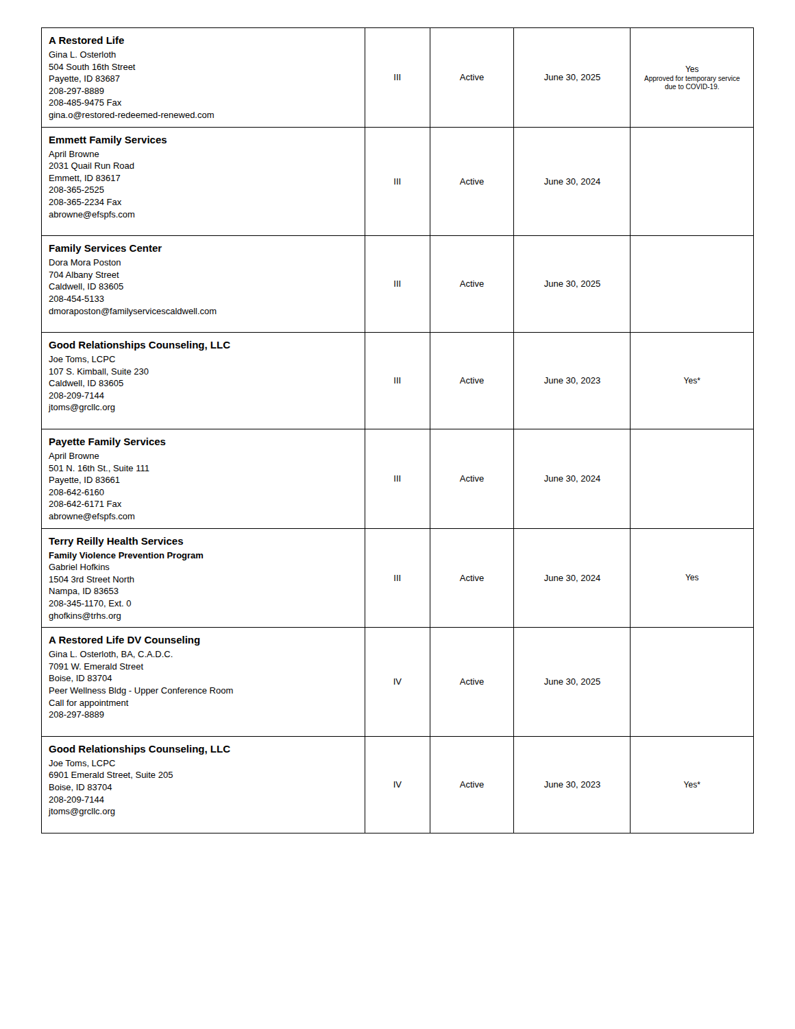| A Restored Life Gina L. Osterloth 504 South 16th Street Payette, ID 83687 208-297-8889 208-485-9475 Fax gina.o@restored-redeemed-renewed.com | III | Active | June 30, 2025 | Yes Approved for temporary service due to COVID-19. |
| Emmett Family Services April Browne 2031 Quail Run Road Emmett, ID 83617 208-365-2525 208-365-2234 Fax abrowne@efspfs.com | III | Active | June 30, 2024 | |
| Family Services Center Dora Mora Poston 704 Albany Street Caldwell, ID 83605 208-454-5133 dmoraposton@familyservicescaldwell.com | III | Active | June 30, 2025 | |
| Good Relationships Counseling, LLC Joe Toms, LCPC 107 S. Kimball, Suite 230 Caldwell, ID 83605 208-209-7144 jtoms@grcllc.org | III | Active | June 30, 2023 | Yes* |
| Payette Family Services April Browne 501 N. 16th St., Suite 111 Payette, ID 83661 208-642-6160 208-642-6171 Fax abrowne@efspfs.com | III | Active | June 30, 2024 | |
| Terry Reilly Health Services Family Violence Prevention Program Gabriel Hofkins 1504 3rd Street North Nampa, ID 83653 208-345-1170, Ext. 0 ghofkins@trhs.org | III | Active | June 30, 2024 | Yes |
| A Restored Life DV Counseling Gina L. Osterloth, BA, C.A.D.C. 7091 W. Emerald Street Boise, ID 83704 Peer Wellness Bldg - Upper Conference Room Call for appointment 208-297-8889 | IV | Active | June 30, 2025 | |
| Good Relationships Counseling, LLC Joe Toms, LCPC 6901 Emerald Street, Suite 205 Boise, ID 83704 208-209-7144 jtoms@grcllc.org | IV | Active | June 30, 2023 | Yes* |